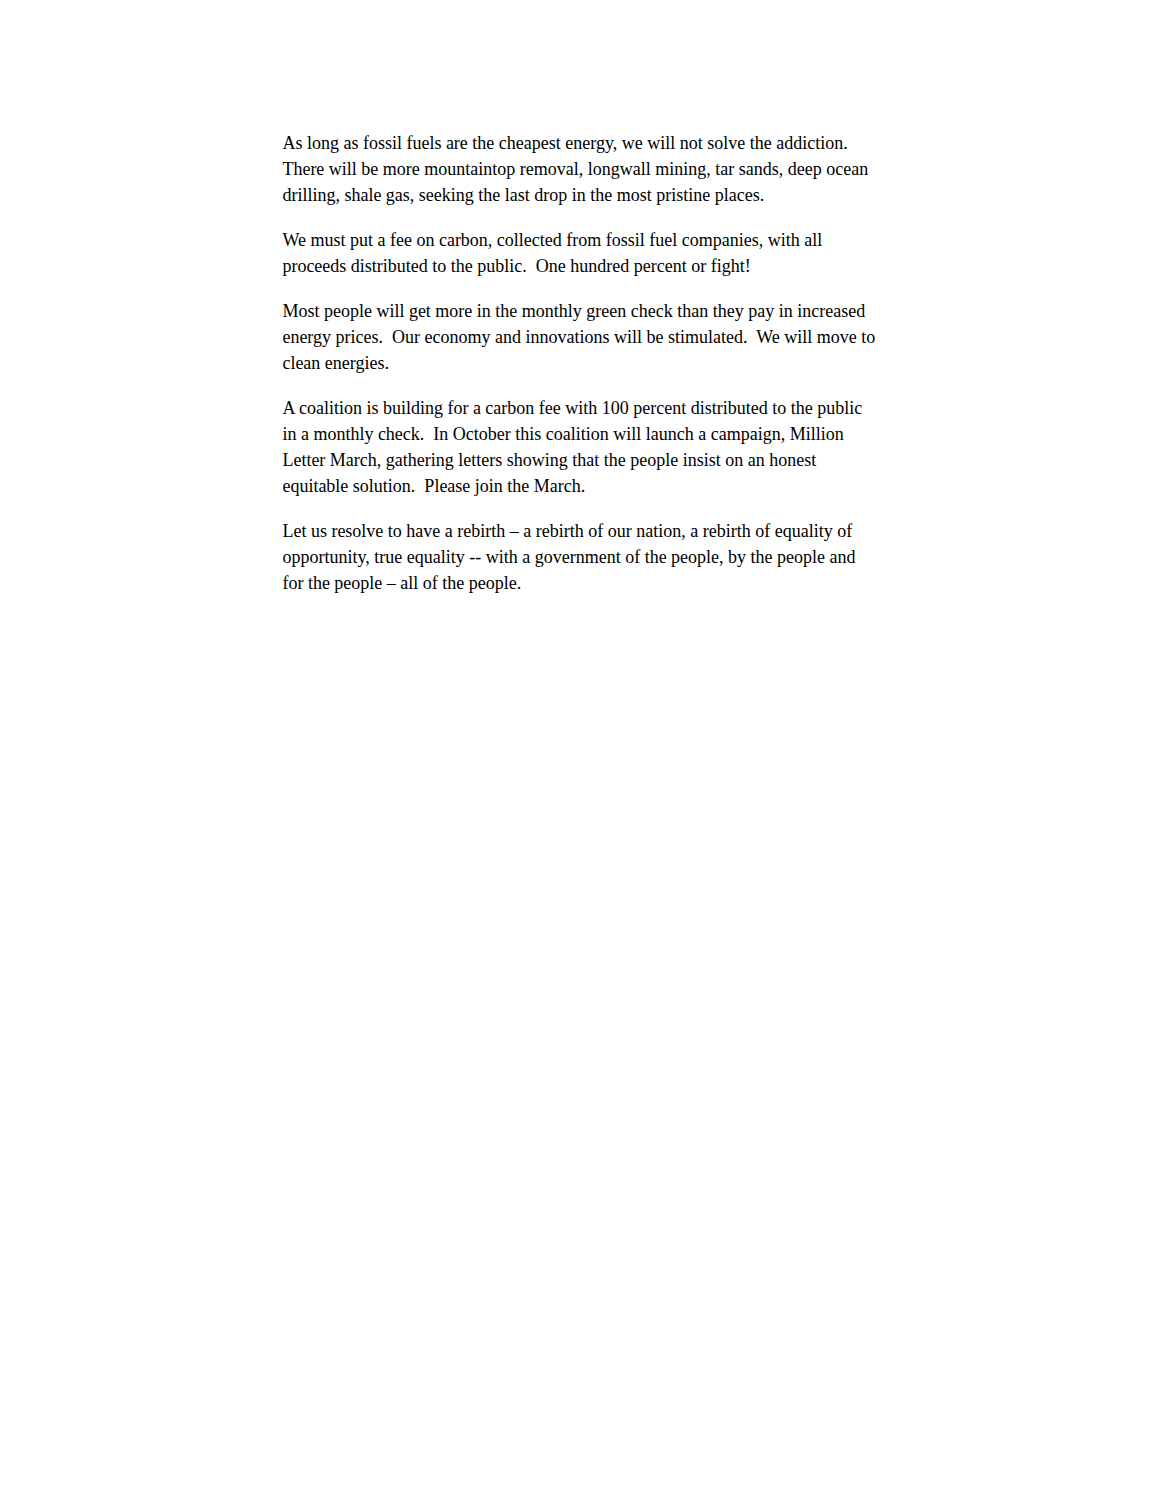As long as fossil fuels are the cheapest energy, we will not solve the addiction. There will be more mountaintop removal, longwall mining, tar sands, deep ocean drilling, shale gas, seeking the last drop in the most pristine places.
We must put a fee on carbon, collected from fossil fuel companies, with all proceeds distributed to the public. One hundred percent or fight!
Most people will get more in the monthly green check than they pay in increased energy prices. Our economy and innovations will be stimulated. We will move to clean energies.
A coalition is building for a carbon fee with 100 percent distributed to the public in a monthly check. In October this coalition will launch a campaign, Million Letter March, gathering letters showing that the people insist on an honest equitable solution. Please join the March.
Let us resolve to have a rebirth – a rebirth of our nation, a rebirth of equality of opportunity, true equality -- with a government of the people, by the people and for the people – all of the people.